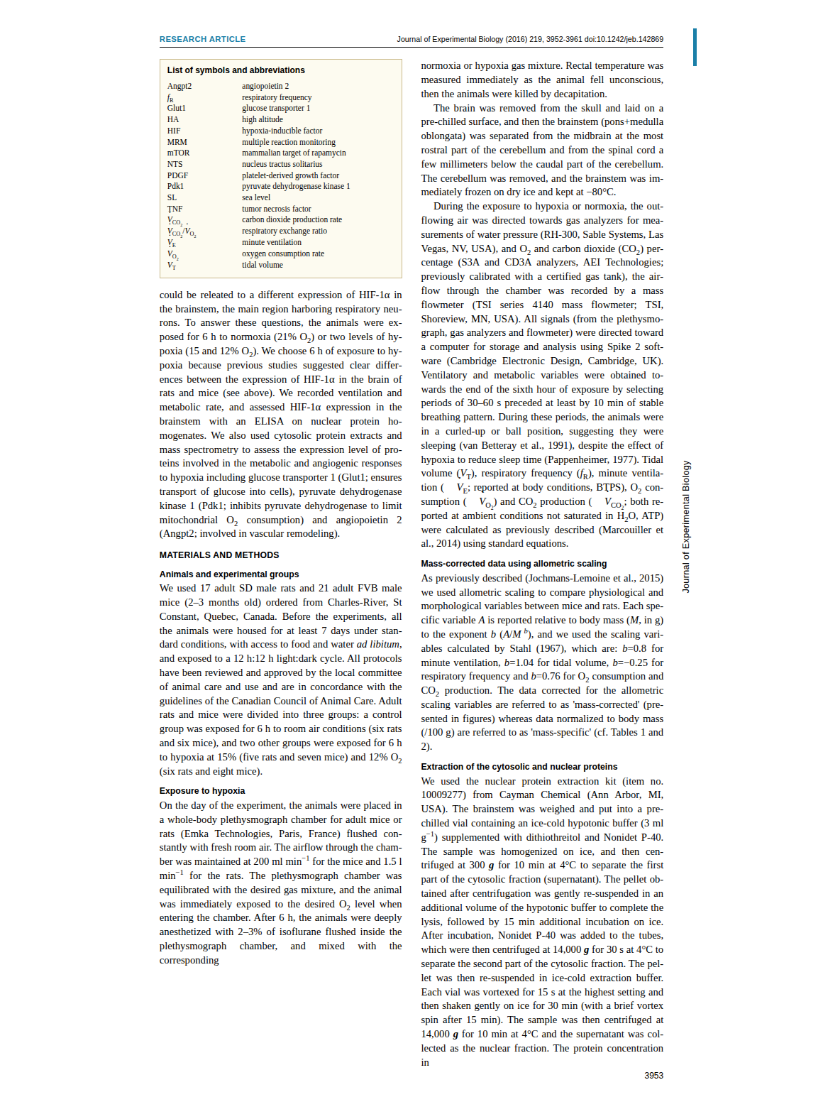RESEARCH ARTICLE
Journal of Experimental Biology (2016) 219, 3952-3961 doi:10.1242/jeb.142869
List of symbols and abbreviations
| Angpt2 | angiopoietin 2 |
| f R | respiratory frequency |
| Glut1 | glucose transporter 1 |
| HA | high altitude |
| HIF | hypoxia-inducible factor |
| MRM | multiple reaction monitoring |
| mTOR | mammalian target of rapamycin |
| NTS | nucleus tractus solitarius |
| PDGF | platelet-derived growth factor |
| Pdk1 | pyruvate dehydrogenase kinase 1 |
| SL | sea level |
| TNF | tumor necrosis factor |
| V CO 2 | carbon dioxide production rate |
| V CO 2 / V O 2 | respiratory exchange ratio |
| V E | minute ventilation |
| V O 2 | oxygen consumption rate |
| V T | tidal volume |
could be releated to a different expression of HIF-1α in the brainstem, the main region harboring respiratory neurons. To answer these questions, the animals were exposed for 6 h to normoxia (21% O2) or two levels of hypoxia (15 and 12% O2). We choose 6 h of exposure to hypoxia because previous studies suggested clear differences between the expression of HIF-1α in the brain of rats and mice (see above). We recorded ventilation and metabolic rate, and assessed HIF-1α expression in the brainstem with an ELISA on nuclear protein homogenates. We also used cytosolic protein extracts and mass spectrometry to assess the expression level of proteins involved in the metabolic and angiogenic responses to hypoxia including glucose transporter 1 (Glut1; ensures transport of glucose into cells), pyruvate dehydrogenase kinase 1 (Pdk1; inhibits pyruvate dehydrogenase to limit mitochondrial O2 consumption) and angiopoietin 2 (Angpt2; involved in vascular remodeling).
MATERIALS AND METHODS
Animals and experimental groups
We used 17 adult SD male rats and 21 adult FVB male mice (2–3 months old) ordered from Charles-River, St Constant, Quebec, Canada. Before the experiments, all the animals were housed for at least 7 days under standard conditions, with access to food and water ad libitum, and exposed to a 12 h:12 h light:dark cycle. All protocols have been reviewed and approved by the local committee of animal care and use and are in concordance with the guidelines of the Canadian Council of Animal Care. Adult rats and mice were divided into three groups: a control group was exposed for 6 h to room air conditions (six rats and six mice), and two other groups were exposed for 6 h to hypoxia at 15% (five rats and seven mice) and 12% O2 (six rats and eight mice).
Exposure to hypoxia
On the day of the experiment, the animals were placed in a whole-body plethysmograph chamber for adult mice or rats (Emka Technologies, Paris, France) flushed constantly with fresh room air. The airflow through the chamber was maintained at 200 ml min−1 for the mice and 1.5 l min−1 for the rats. The plethysmograph chamber was equilibrated with the desired gas mixture, and the animal was immediately exposed to the desired O2 level when entering the chamber. After 6 h, the animals were deeply anesthetized with 2–3% of isoflurane flushed inside the plethysmograph chamber, and mixed with the corresponding
normoxia or hypoxia gas mixture. Rectal temperature was measured immediately as the animal fell unconscious, then the animals were killed by decapitation.
The brain was removed from the skull and laid on a pre-chilled surface, and then the brainstem (pons+medulla oblongata) was separated from the midbrain at the most rostral part of the cerebellum and from the spinal cord a few millimeters below the caudal part of the cerebellum. The cerebellum was removed, and the brainstem was immediately frozen on dry ice and kept at −80°C.
During the exposure to hypoxia or normoxia, the outflowing air was directed towards gas analyzers for measurements of water pressure (RH-300, Sable Systems, Las Vegas, NV, USA), and O2 and carbon dioxide (CO2) percentage (S3A and CD3A analyzers, AEI Technologies; previously calibrated with a certified gas tank), the airflow through the chamber was recorded by a mass flowmeter (TSI series 4140 mass flowmeter; TSI, Shoreview, MN, USA). All signals (from the plethysmograph, gas analyzers and flowmeter) were directed toward a computer for storage and analysis using Spike 2 software (Cambridge Electronic Design, Cambridge, UK). Ventilatory and metabolic variables were obtained towards the end of the sixth hour of exposure by selecting periods of 30–60 s preceded at least by 10 min of stable breathing pattern. During these periods, the animals were in a curled-up or ball position, suggesting they were sleeping (van Betteray et al., 1991), despite the effect of hypoxia to reduce sleep time (Pappenheimer, 1977). Tidal volume (VT), respiratory frequency (fR), minute ventilation (VE; reported at body conditions, BTPS), O2 consumption (VO2) and CO2 production (VCO2; both reported at ambient conditions not saturated in H2O, ATP) were calculated as previously described (Marcouiller et al., 2014) using standard equations.
Mass-corrected data using allometric scaling
As previously described (Jochmans-Lemoine et al., 2015) we used allometric scaling to compare physiological and morphological variables between mice and rats. Each specific variable A is reported relative to body mass (M, in g) to the exponent b (A/M b), and we used the scaling variables calculated by Stahl (1967), which are: b=0.8 for minute ventilation, b=1.04 for tidal volume, b=−0.25 for respiratory frequency and b=0.76 for O2 consumption and CO2 production. The data corrected for the allometric scaling variables are referred to as 'mass-corrected' (presented in figures) whereas data normalized to body mass (/100 g) are referred to as 'mass-specific' (cf. Tables 1 and 2).
Extraction of the cytosolic and nuclear proteins
We used the nuclear protein extraction kit (item no. 10009277) from Cayman Chemical (Ann Arbor, MI, USA). The brainstem was weighed and put into a pre-chilled vial containing an ice-cold hypotonic buffer (3 ml g−1) supplemented with dithiothreitol and Nonidet P-40. The sample was homogenized on ice, and then centrifuged at 300 g for 10 min at 4°C to separate the first part of the cytosolic fraction (supernatant). The pellet obtained after centrifugation was gently re-suspended in an additional volume of the hypotonic buffer to complete the lysis, followed by 15 min additional incubation on ice. After incubation, Nonidet P-40 was added to the tubes, which were then centrifuged at 14,000 g for 30 s at 4°C to separate the second part of the cytosolic fraction. The pellet was then re-suspended in ice-cold extraction buffer. Each vial was vortexed for 15 s at the highest setting and then shaken gently on ice for 30 min (with a brief vortex spin after 15 min). The sample was then centrifuged at 14,000 g for 10 min at 4°C and the supernatant was collected as the nuclear fraction. The protein concentration in
Journal of Experimental Biology
3953